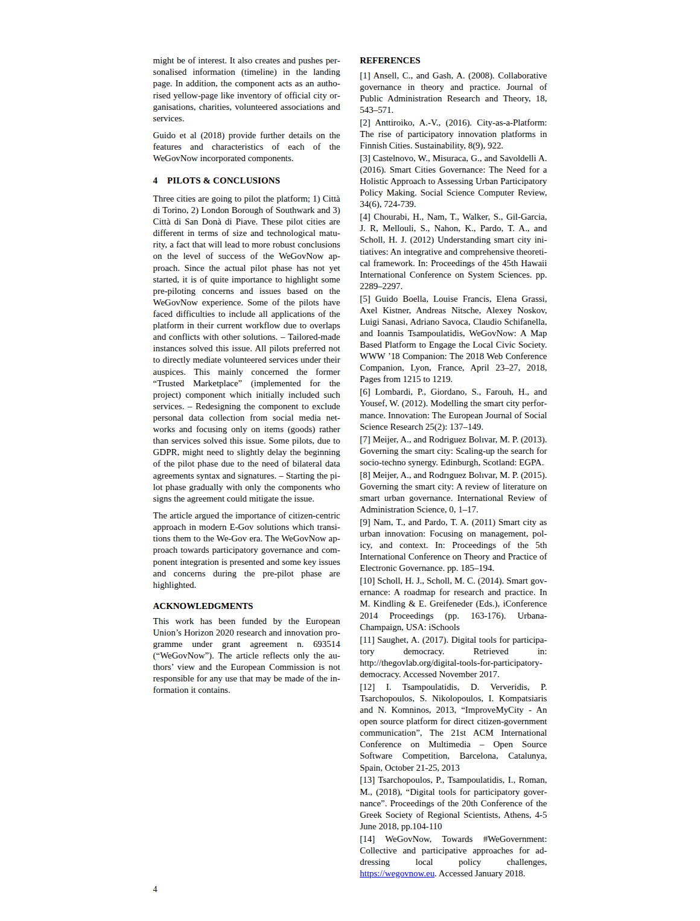might be of interest. It also creates and pushes personalised information (timeline) in the landing page. In addition, the component acts as an authorised yellow-page like inventory of official city organisations, charities, volunteered associations and services.
Guido et al (2018) provide further details on the features and characteristics of each of the WeGovNow incorporated components.
4 PILOTS & CONCLUSIONS
Three cities are going to pilot the platform; 1) Città di Torino, 2) London Borough of Southwark and 3) Città di San Donà di Piave. These pilot cities are different in terms of size and technological maturity, a fact that will lead to more robust conclusions on the level of success of the WeGovNow approach. Since the actual pilot phase has not yet started, it is of quite importance to highlight some pre-piloting concerns and issues based on the WeGovNow experience. Some of the pilots have faced difficulties to include all applications of the platform in their current workflow due to overlaps and conflicts with other solutions. – Tailored-made instances solved this issue. All pilots preferred not to directly mediate volunteered services under their auspices. This mainly concerned the former “Trusted Marketplace” (implemented for the project) component which initially included such services. – Redesigning the component to exclude personal data collection from social media networks and focusing only on items (goods) rather than services solved this issue. Some pilots, due to GDPR, might need to slightly delay the beginning of the pilot phase due to the need of bilateral data agreements syntax and signatures. – Starting the pilot phase gradually with only the components who signs the agreement could mitigate the issue.
The article argued the importance of citizen-centric approach in modern E-Gov solutions which transitions them to the We-Gov era. The WeGovNow approach towards participatory governance and component integration is presented and some key issues and concerns during the pre-pilot phase are highlighted.
Acknowledgments
This work has been funded by the European Union’s Horizon 2020 research and innovation programme under grant agreement n. 693514 (“WeGovNow”). The article reflects only the authors’ view and the European Commission is not responsible for any use that may be made of the information it contains.
References
[1] Ansell, C., and Gash, A. (2008). Collaborative governance in theory and practice. Journal of Public Administration Research and Theory, 18, 543–571.
[2] Anttiroiko, A.-V., (2016). City-as-a-Platform: The rise of participatory innovation platforms in Finnish Cities. Sustainability, 8(9), 922.
[3] Castelnovo, W., Misuraca, G., and Savoldelli A. (2016). Smart Cities Governance: The Need for a Holistic Approach to Assessing Urban Participatory Policy Making. Social Science Computer Review, 34(6), 724-739.
[4] Chourabi, H., Nam, T., Walker, S., Gil-Garcia, J. R, Mellouli, S., Nahon, K., Pardo, T. A., and Scholl, H. J. (2012) Understanding smart city initiatives: An integrative and comprehensive theoretical framework. In: Proceedings of the 45th Hawaii International Conference on System Sciences. pp. 2289–2297.
[5] Guido Boella, Louise Francis, Elena Grassi, Axel Kistner, Andreas Nitsche, Alexey Noskov, Luigi Sanasi, Adriano Savoca, Claudio Schifanella, and Ioannis Tsampoulatidis, WeGovNow: A Map Based Platform to Engage the Local Civic Society. WWW ’18 Companion: The 2018 Web Conference Companion, Lyon, France, April 23–27, 2018, Pages from 1215 to 1219.
[6] Lombardi, P., Giordano, S., Farouh, H., and Yousef, W. (2012). Modelling the smart city performance. Innovation: The European Journal of Social Science Research 25(2): 137–149.
[7] Meijer, A., and Rodriguez Bolıvar, M. P. (2013). Governing the smart city: Scaling-up the search for socio-techno synergy. Edinburgh, Scotland: EGPA.
[8] Meijer, A., and Rodrıguez Bolıvar, M. P. (2015). Governing the smart city: A review of literature on smart urban governance. International Review of Administration Science, 0, 1–17.
[9] Nam, T., and Pardo, T. A. (2011) Smart city as urban innovation: Focusing on management, policy, and context. In: Proceedings of the 5th International Conference on Theory and Practice of Electronic Governance. pp. 185–194.
[10] Scholl, H. J., Scholl, M. C. (2014). Smart governance: A roadmap for research and practice. In M. Kindling & E. Greifeneder (Eds.), iConference 2014 Proceedings (pp. 163-176). Urbana-Champaign, USA: iSchools
[11] Saughet, A. (2017). Digital tools for participatory democracy. Retrieved in: http://thegovlab.org/digital-tools-for-participatory-democracy. Accessed November 2017.
[12] I. Tsampoulatidis, D. Ververidis, P. Tsarchopoulos, S. Nikolopoulos, I. Kompatsiaris and N. Komninos, 2013, “ImproveMyCity - An open source platform for direct citizen-government communication”, The 21st ACM International Conference on Multimedia – Open Source Software Competition, Barcelona, Catalunya, Spain, October 21-25, 2013
[13] Tsarchopoulos, P., Tsampoulatidis, I., Roman, M., (2018), “Digital tools for participatory governance”. Proceedings of the 20th Conference of the Greek Society of Regional Scientists, Athens, 4-5 June 2018, pp.104-110
[14] WeGovNow, Towards #WeGovernment: Collective and participative approaches for addressing local policy challenges, https://wegovnow.eu. Accessed January 2018.
4